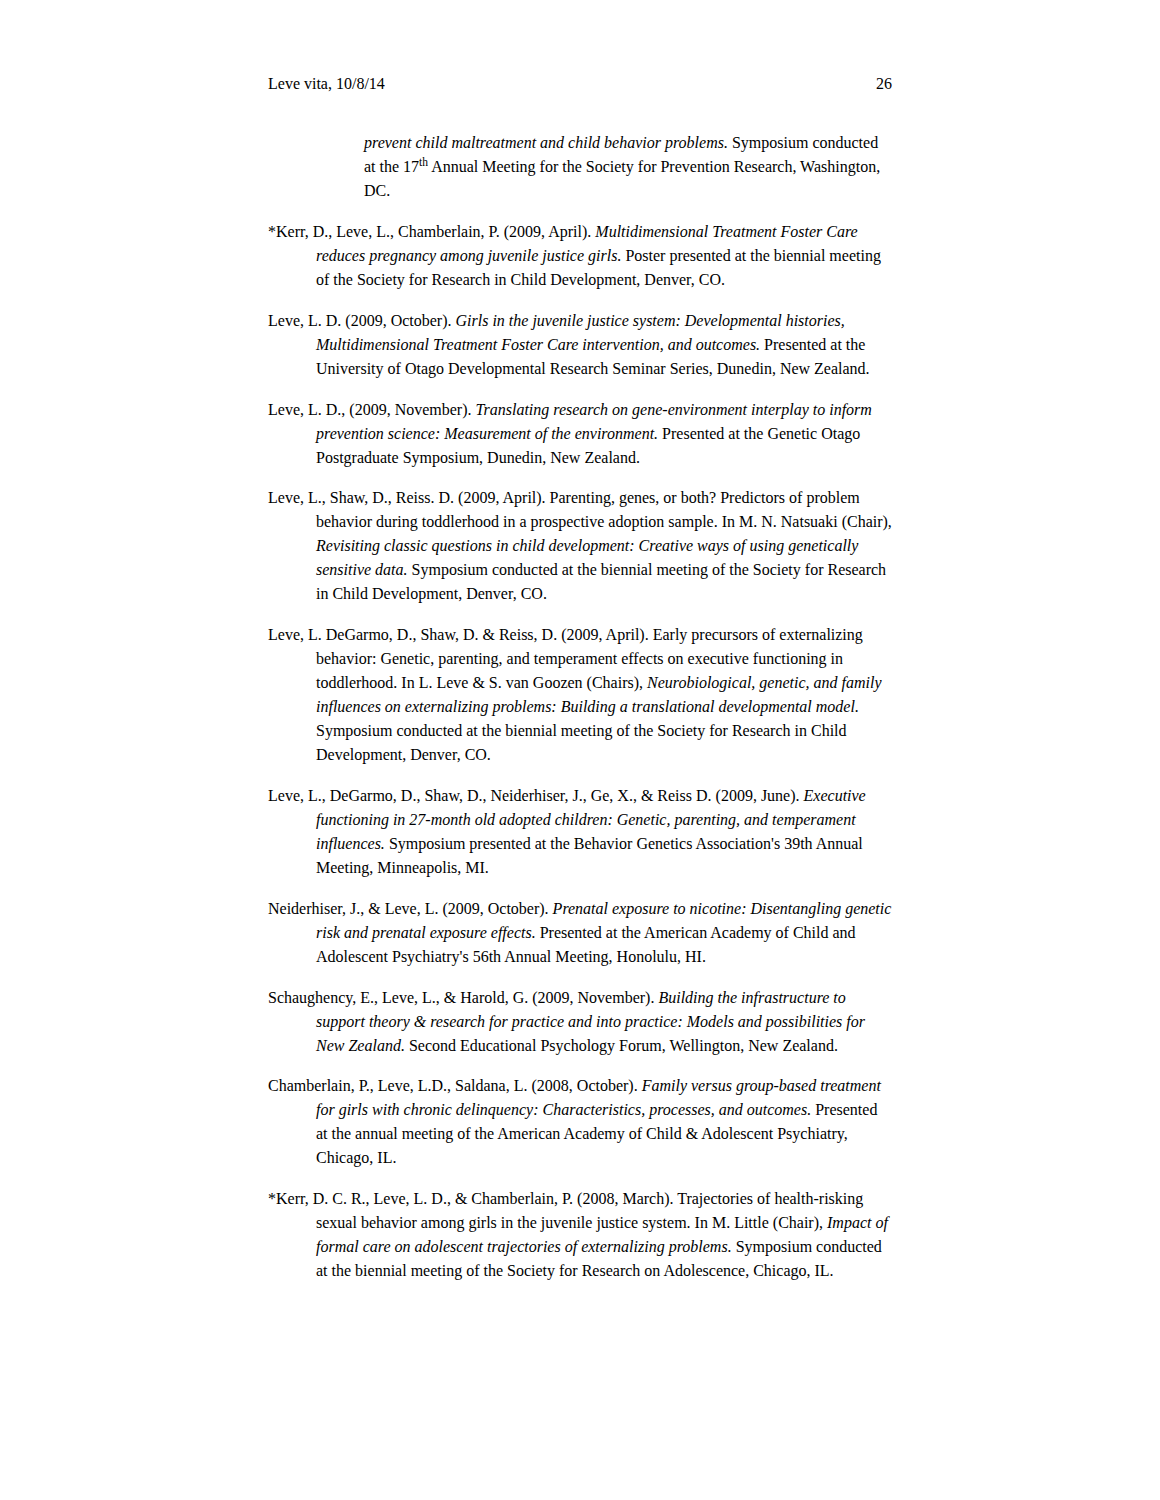Leve vita, 10/8/14 26
prevent child maltreatment and child behavior problems. Symposium conducted at the 17th Annual Meeting for the Society for Prevention Research, Washington, DC.
*Kerr, D., Leve, L., Chamberlain, P. (2009, April). Multidimensional Treatment Foster Care reduces pregnancy among juvenile justice girls. Poster presented at the biennial meeting of the Society for Research in Child Development, Denver, CO.
Leve, L. D. (2009, October). Girls in the juvenile justice system: Developmental histories, Multidimensional Treatment Foster Care intervention, and outcomes. Presented at the University of Otago Developmental Research Seminar Series, Dunedin, New Zealand.
Leve, L. D., (2009, November). Translating research on gene-environment interplay to inform prevention science: Measurement of the environment. Presented at the Genetic Otago Postgraduate Symposium, Dunedin, New Zealand.
Leve, L., Shaw, D., Reiss. D. (2009, April). Parenting, genes, or both? Predictors of problem behavior during toddlerhood in a prospective adoption sample. In M. N. Natsuaki (Chair), Revisiting classic questions in child development: Creative ways of using genetically sensitive data. Symposium conducted at the biennial meeting of the Society for Research in Child Development, Denver, CO.
Leve, L. DeGarmo, D., Shaw, D. & Reiss, D. (2009, April). Early precursors of externalizing behavior: Genetic, parenting, and temperament effects on executive functioning in toddlerhood. In L. Leve & S. van Goozen (Chairs), Neurobiological, genetic, and family influences on externalizing problems: Building a translational developmental model. Symposium conducted at the biennial meeting of the Society for Research in Child Development, Denver, CO.
Leve, L., DeGarmo, D., Shaw, D., Neiderhiser, J., Ge, X., & Reiss D. (2009, June). Executive functioning in 27-month old adopted children: Genetic, parenting, and temperament influences. Symposium presented at the Behavior Genetics Association's 39th Annual Meeting, Minneapolis, MI.
Neiderhiser, J., & Leve, L. (2009, October). Prenatal exposure to nicotine: Disentangling genetic risk and prenatal exposure effects. Presented at the American Academy of Child and Adolescent Psychiatry's 56th Annual Meeting, Honolulu, HI.
Schaughency, E., Leve, L., & Harold, G. (2009, November). Building the infrastructure to support theory & research for practice and into practice: Models and possibilities for New Zealand. Second Educational Psychology Forum, Wellington, New Zealand.
Chamberlain, P., Leve, L.D., Saldana, L. (2008, October). Family versus group-based treatment for girls with chronic delinquency: Characteristics, processes, and outcomes. Presented at the annual meeting of the American Academy of Child & Adolescent Psychiatry, Chicago, IL.
*Kerr, D. C. R., Leve, L. D., & Chamberlain, P. (2008, March). Trajectories of health-risking sexual behavior among girls in the juvenile justice system. In M. Little (Chair), Impact of formal care on adolescent trajectories of externalizing problems. Symposium conducted at the biennial meeting of the Society for Research on Adolescence, Chicago, IL.